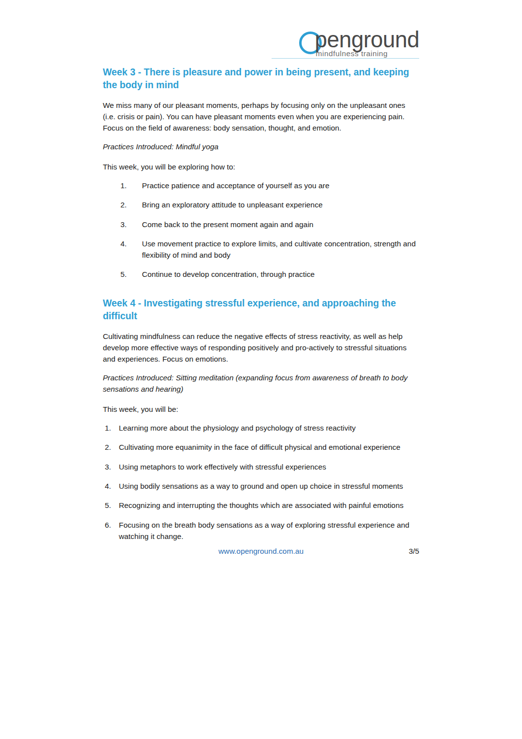penground mindfulness training
Week 3 - There is pleasure and power in being present, and keeping the body in mind
We miss many of our pleasant moments, perhaps by focusing only on the unpleasant ones (i.e. crisis or pain). You can have pleasant moments even when you are experiencing pain. Focus on the field of awareness: body sensation, thought, and emotion.
Practices Introduced: Mindful yoga
This week, you will be exploring how to:
Practice patience and acceptance of yourself as you are
Bring an exploratory attitude to unpleasant experience
Come back to the present moment again and again
Use movement practice to explore limits, and cultivate concentration, strength and flexibility of mind and body
Continue to develop concentration, through practice
Week 4 - Investigating stressful experience, and approaching the difficult
Cultivating mindfulness can reduce the negative effects of stress reactivity, as well as help develop more effective ways of responding positively and pro-actively to stressful situations and experiences. Focus on emotions.
Practices Introduced: Sitting meditation (expanding focus from awareness of breath to body sensations and hearing)
This week, you will be:
Learning more about the physiology and psychology of stress reactivity
Cultivating more equanimity in the face of difficult physical and emotional experience
Using metaphors to work effectively with stressful experiences
Using bodily sensations as a way to ground and open up choice in stressful moments
Recognizing and interrupting the thoughts which are associated with painful emotions
Focusing on the breath body sensations as a way of exploring stressful experience and watching it change.
www.openground.com.au
3/5